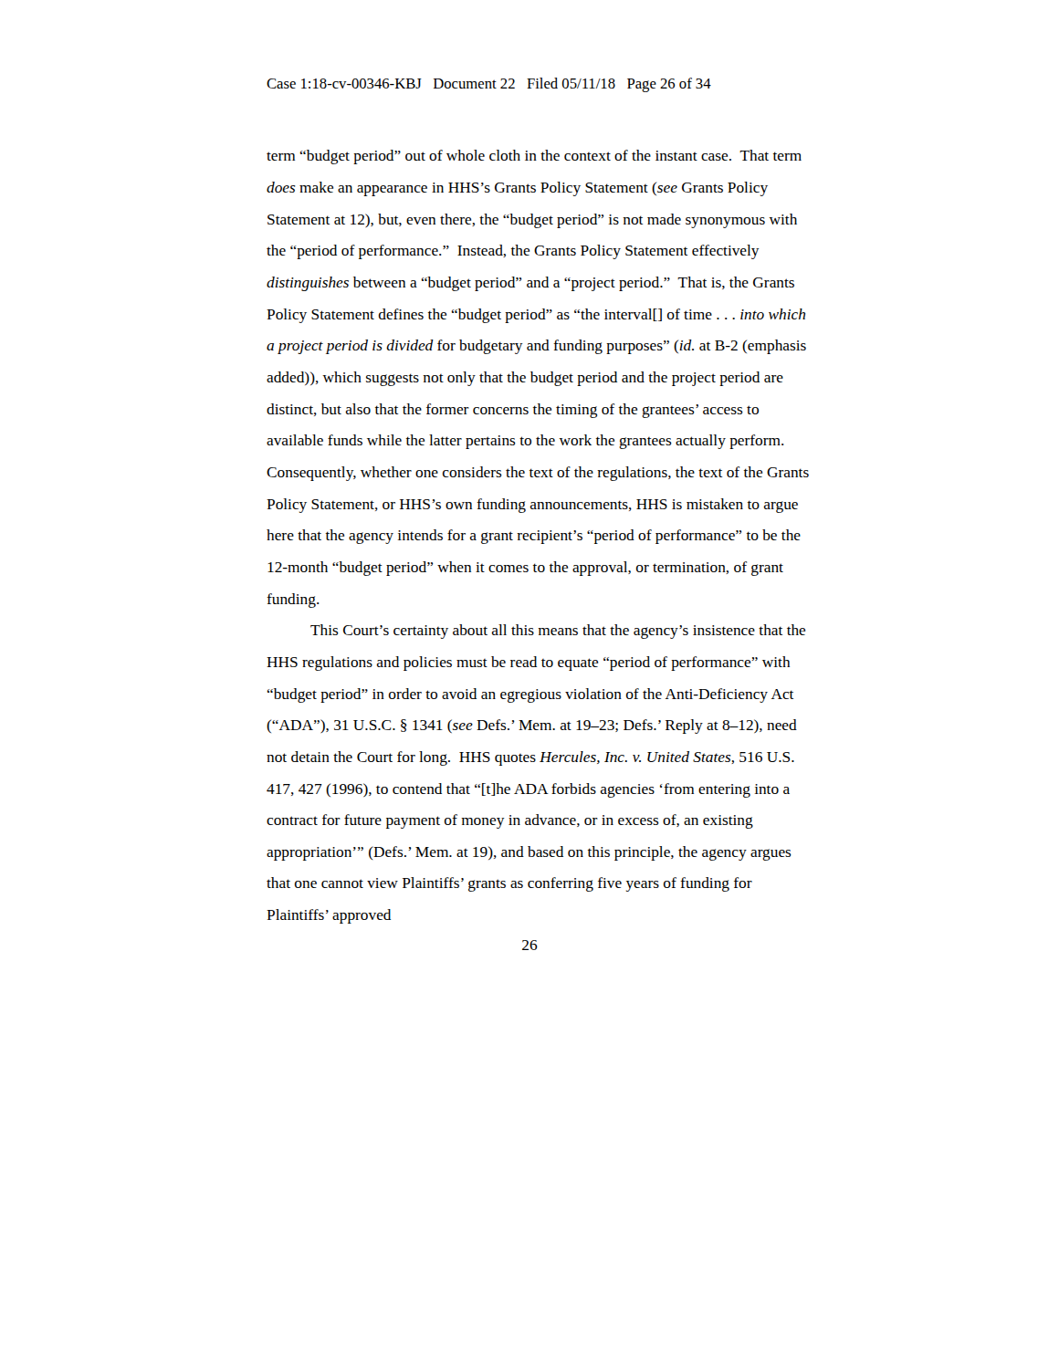Case 1:18-cv-00346-KBJ Document 22 Filed 05/11/18 Page 26 of 34
term “budget period” out of whole cloth in the context of the instant case. That term does make an appearance in HHS’s Grants Policy Statement (see Grants Policy Statement at 12), but, even there, the “budget period” is not made synonymous with the “period of performance.” Instead, the Grants Policy Statement effectively distinguishes between a “budget period” and a “project period.” That is, the Grants Policy Statement defines the “budget period” as “the interval[] of time . . . into which a project period is divided for budgetary and funding purposes” (id. at B-2 (emphasis added)), which suggests not only that the budget period and the project period are distinct, but also that the former concerns the timing of the grantees’ access to available funds while the latter pertains to the work the grantees actually perform. Consequently, whether one considers the text of the regulations, the text of the Grants Policy Statement, or HHS’s own funding announcements, HHS is mistaken to argue here that the agency intends for a grant recipient’s “period of performance” to be the 12-month “budget period” when it comes to the approval, or termination, of grant funding.
This Court’s certainty about all this means that the agency’s insistence that the HHS regulations and policies must be read to equate “period of performance” with “budget period” in order to avoid an egregious violation of the Anti-Deficiency Act (“ADA”), 31 U.S.C. § 1341 (see Defs.’ Mem. at 19–23; Defs.’ Reply at 8–12), need not detain the Court for long. HHS quotes Hercules, Inc. v. United States, 516 U.S. 417, 427 (1996), to contend that “[t]he ADA forbids agencies ‘from entering into a contract for future payment of money in advance, or in excess of, an existing appropriation’” (Defs.’ Mem. at 19), and based on this principle, the agency argues that one cannot view Plaintiffs’ grants as conferring five years of funding for Plaintiffs’ approved
26